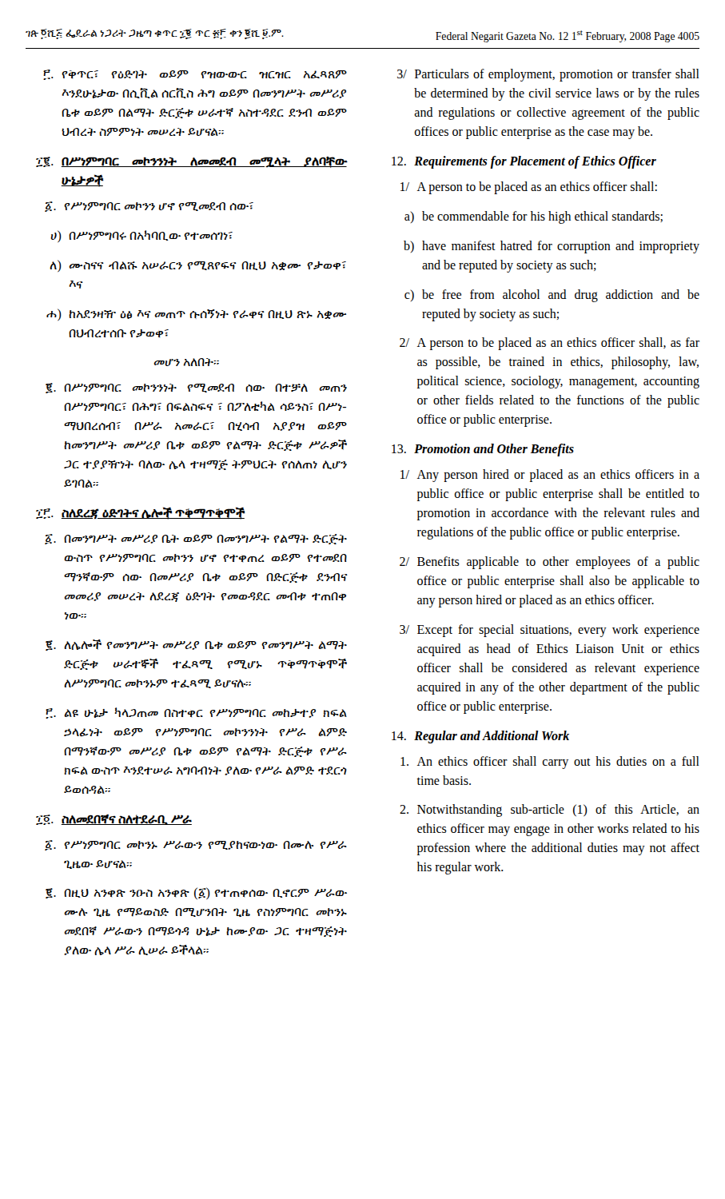ገጽ ፬ሺ፭ ፌዴራል ነጋሪት ጋዜጣ ቁጥር ፲፪ ጥር ፳፫ ቀን ፪ሺ ፱.ም. Federal Negarit Gazeta No. 12 1st February, 2008 Page 4005
፫.
የቅጥር፣ የዕድገት ወይም የዝውውር ዝርዝር አፈጻጸም እንደሁኔታው በሲቪል ሰርቪስ ሕግ ወይም በመንግሥት መሥሪያ ቤቱ ወይም በልማት ድርጅቱ ሠራተኛ አስተዳደር ደንብ ወይም ህብረት ስምምነት መሠረት ይሆናል።
፲፪.
በሥነምግባር መኮንንነት ለመመደብ መሟላት ያለባቸው ሁኔታዎች
፩.
የሥነምግባር መኮንን ሆኖ የሚመደብ ሰው፣
ሀ)
በሥነምግባሩ በአካባቢው የተመሰገነ፣
ለ)
ሙስናና ብልሹ አሠራርን የሚጸየፍና በዚህ አቋሙ የታወቀ፣ እና
ሐ)
ከአደንዛዥ ዕፅ እና መጠጥ ሱሰኝነት የራቀና በዚህ ጽኑ አቋሙ በህብረተሰቡ የታወቀ፣
መሆን አለበት።
፪.
በሥነምግባር መኮንንነት የሚመደብ ሰው በተቻለ መጠን በሥነምግባር፣ በሕግ፣ በፍልስፍና ፣ በፖለቲካል ሳይንስ፣ በሥነ-ማህበረሰብ፣ በሥራ አመራር፣ በሂሳብ አያያዝ ወይም ከመንግሥት መሥሪያ ቤቱ ወይም የልማት ድርጅቱ ሥራዎች ጋር ተያያዥነት ባለው ሌላ ተዛማጅ ትምህርት የሰለጠነ ሊሆን ይገባል።
፲፫.
ስለደረጃ ዕድገትና ሌሎች ጥቅማጥቅሞች
፩.
በመንግሥት መሥሪያ ቤት ወይም በመንግሥት የልማት ድርጅት ውስጥ የሥነምግባር መኮንን ሆኖ የተቀጠረ ወይም የተመደበ ማንኛውም ሰው በመሥሪያ ቤቱ ወይም በድርጅቱ ደንብና መመሪያ መሠረት ለደረጃ ዕድገት የመወዳደር መብቱ ተጠበቀ ነው።
፪.
ለሌሎች የመንግሥት መሥሪያ ቤቱ ወይም የመንግሥት ልማት ድርጅቱ ሠራተኞች ተፈጻሚ የሚሆኑ ጥቅማጥቅሞች ለሥነምግባር መኮንኑም ተፈጻሚ ይሆናሉ።
፫.
ልዩ ሁኔታ ካላጋጠመ በስተቀር የሥነምግባር መከታተያ ክፍል ኃላፊነት ወይም የሥነምግባር መኮንንነት የሥራ ልምድ በማንኛውም መሥሪያ ቤቱ ወይም የልማት ድርጅቱ የሥራ ክፍል ውስጥ እንደተሠራ አግባብነት ያለው የሥራ ልምድ ተደርጎ ይወሰዳል።
፲፬.
ስለመደበኛና ስለተደራቢ ሥራ
፩.
የሥነምግባር መኮንኑ ሥራውን የሚያከናውነው በሙሉ የሥራ ጊዜው ይሆናል።
፪.
በዚህ አንቀጽ ንዑስ አንቀጽ (፩) የተጠቀሰው ቢኖርም ሥራው ሙሉ ጊዜ የማይወስድ በሚሆንበት ጊዜ የስነምግባር መኮንኑ መደበኛ ሥራውን በማይጎዳ ሁኔታ ከሙያው ጋር ተዛማጅነት ያለው ሌላ ሥራ ሊሠራ ይችላል።
3/
Particulars of employment, promotion or transfer shall be determined by the civil service laws or by the rules and regulations or collective agreement of the public offices or public enterprise as the case may be.
12.
Requirements for Placement of Ethics Officer
1/
A person to be placed as an ethics officer shall:
a)
be commendable for his high ethical standards;
b)
have manifest hatred for corruption and impropriety and be reputed by society as such;
c)
be free from alcohol and drug addiction and be reputed by society as such;
2/
A person to be placed as an ethics officer shall, as far as possible, be trained in ethics, philosophy, law, political science, sociology, management, accounting or other fields related to the functions of the public office or public enterprise.
13.
Promotion and Other Benefits
1/
Any person hired or placed as an ethics officers in a public office or public enterprise shall be entitled to promotion in accordance with the relevant rules and regulations of the public office or public enterprise.
2/
Benefits applicable to other employees of a public office or public enterprise shall also be applicable to any person hired or placed as an ethics officer.
3/
Except for special situations, every work experience acquired as head of Ethics Liaison Unit or ethics officer shall be considered as relevant experience acquired in any of the other department of the public office or public enterprise.
14.
Regular and Additional Work
1.
An ethics officer shall carry out his duties on a full time basis.
2.
Notwithstanding sub-article (1) of this Article, an ethics officer may engage in other works related to his profession where the additional duties may not affect his regular work.